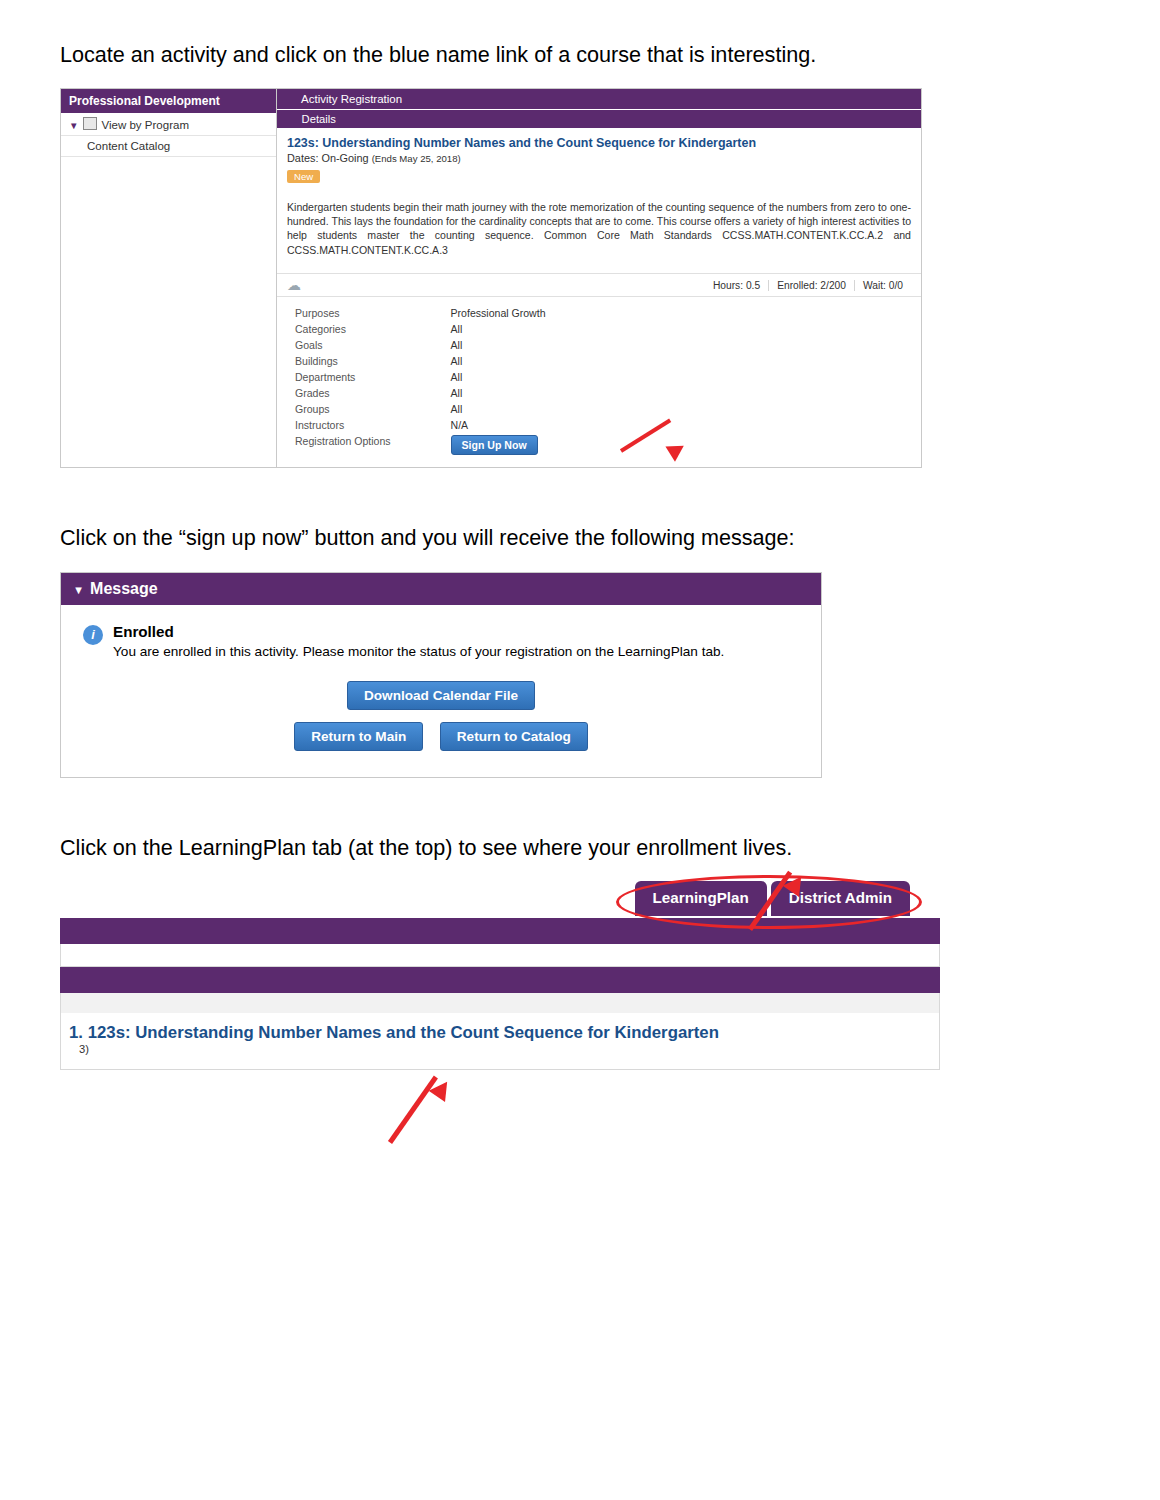Locate an activity and click on the blue name link of a course that is interesting.
Professional Development
▼ View by Program
Content Catalog
▼ Activity Registration
▼ Details
123s: Understanding Number Names and the Count Sequence for Kindergarten
Dates: On-Going (Ends May 25, 2018)
New
Kindergarten students begin their math journey with the rote memorization of the counting sequence of the numbers from zero to one-hundred. This lays the foundation for the cardinality concepts that are to come. This course offers a variety of high interest activities to help students master the counting sequence. Common Core Math Standards CCSS.MATH.CONTENT.K.CC.A.2 and CCSS.MATH.CONTENT.K.CC.A.3
☁ Hours: 0.5 Enrolled: 2/200 Wait: 0/0
| Purposes | Professional Growth |
| Categories | All |
| Goals | All |
| Buildings | All |
| Departments | All |
| Grades | All |
| Groups | All |
| Instructors | N/A |
| Registration Options | Sign Up Now |
Click on the “sign up now” button and you will receive the following message:
▼Message
i
Enrolled
You are enrolled in this activity. Please monitor the status of your registration on the LearningPlan tab.
Download Calendar File
Return to Main Return to Catalog
Click on the LearningPlan tab (at the top) to see where your enrollment lives.
LearningPlan
District Admin
1. 123s: Understanding Number Names and the Count Sequence for Kindergarten
3)